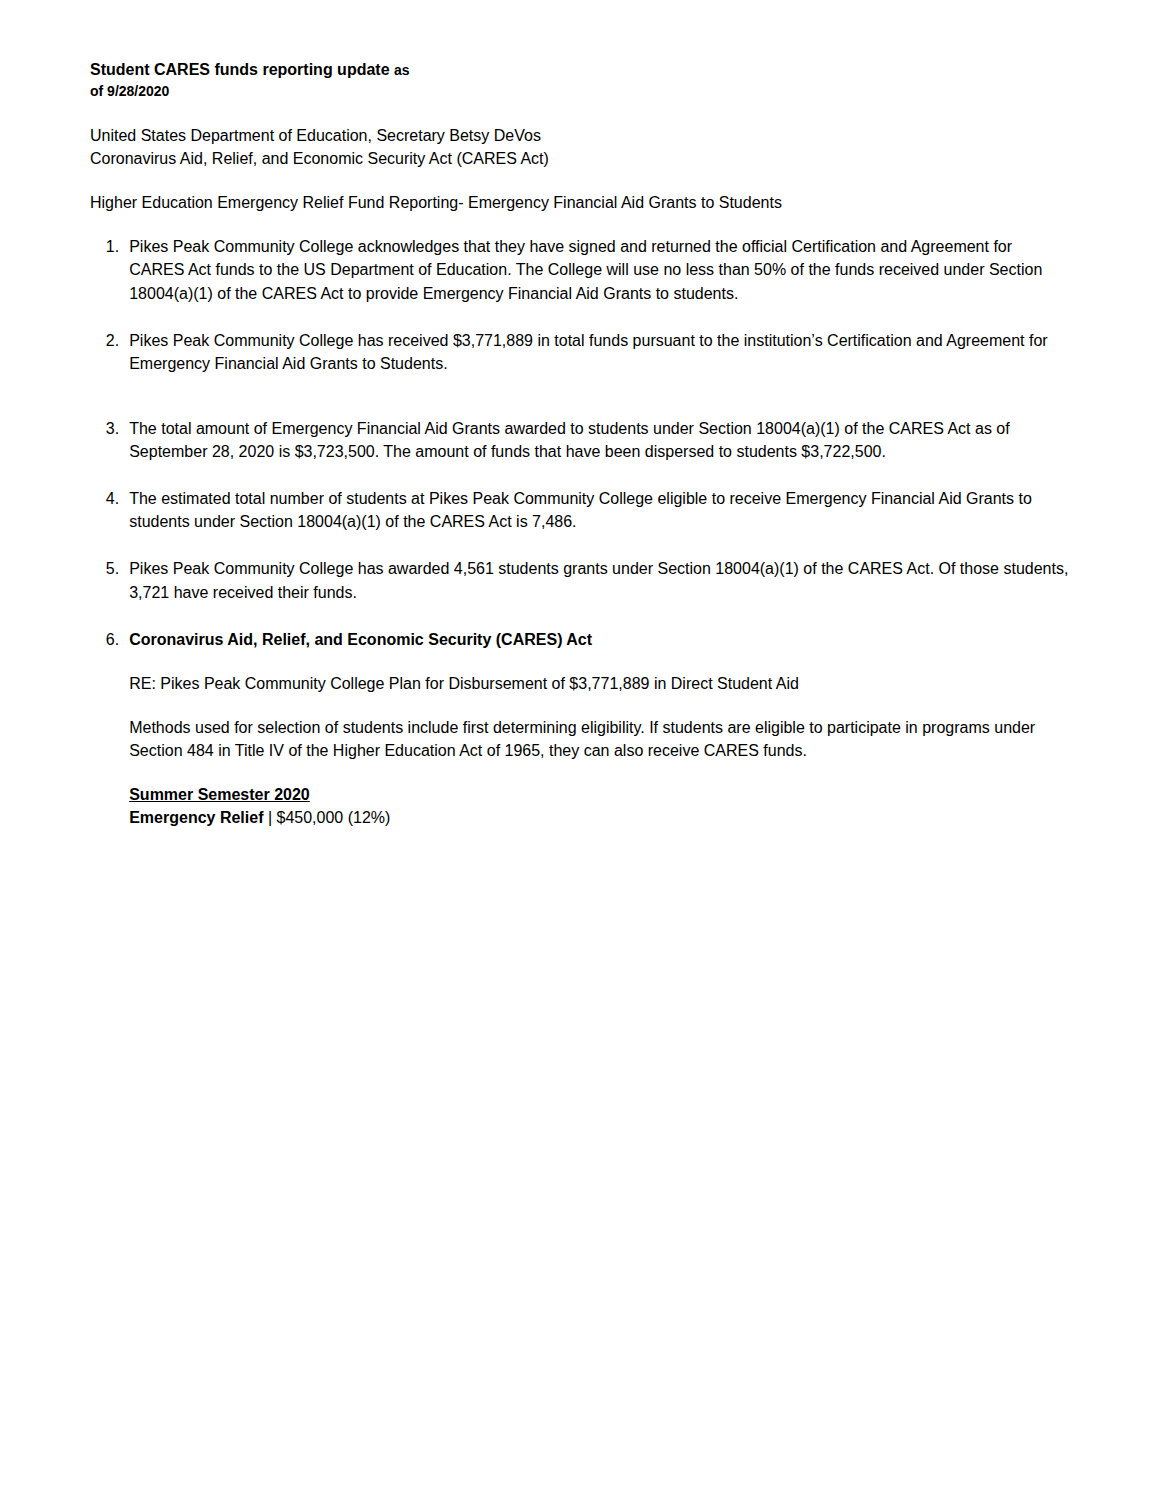Student CARES funds reporting update as
of 9/28/2020
United States Department of Education, Secretary Betsy DeVos
Coronavirus Aid, Relief, and Economic Security Act (CARES Act)
Higher Education Emergency Relief Fund Reporting- Emergency Financial Aid Grants to Students
Pikes Peak Community College acknowledges that they have signed and returned the official Certification and Agreement for CARES Act funds to the US Department of Education. The College will use no less than 50% of the funds received under Section 18004(a)(1) of the CARES Act to provide Emergency Financial Aid Grants to students.
Pikes Peak Community College has received $3,771,889 in total funds pursuant to the institution’s Certification and Agreement for Emergency Financial Aid Grants to Students.
The total amount of Emergency Financial Aid Grants awarded to students under Section 18004(a)(1) of the CARES Act as of September 28, 2020 is $3,723,500. The amount of funds that have been dispersed to students $3,722,500.
The estimated total number of students at Pikes Peak Community College eligible to receive Emergency Financial Aid Grants to students under Section 18004(a)(1) of the CARES Act is 7,486.
Pikes Peak Community College has awarded 4,561 students grants under Section 18004(a)(1) of the CARES Act. Of those students, 3,721 have received their funds.
Coronavirus Aid, Relief, and Economic Security (CARES) Act
RE: Pikes Peak Community College Plan for Disbursement of $3,771,889 in Direct Student Aid
Methods used for selection of students include first determining eligibility. If students are eligible to participate in programs under Section 484 in Title IV of the Higher Education Act of 1965, they can also receive CARES funds.
Summer Semester 2020
Emergency Relief | $450,000 (12%)